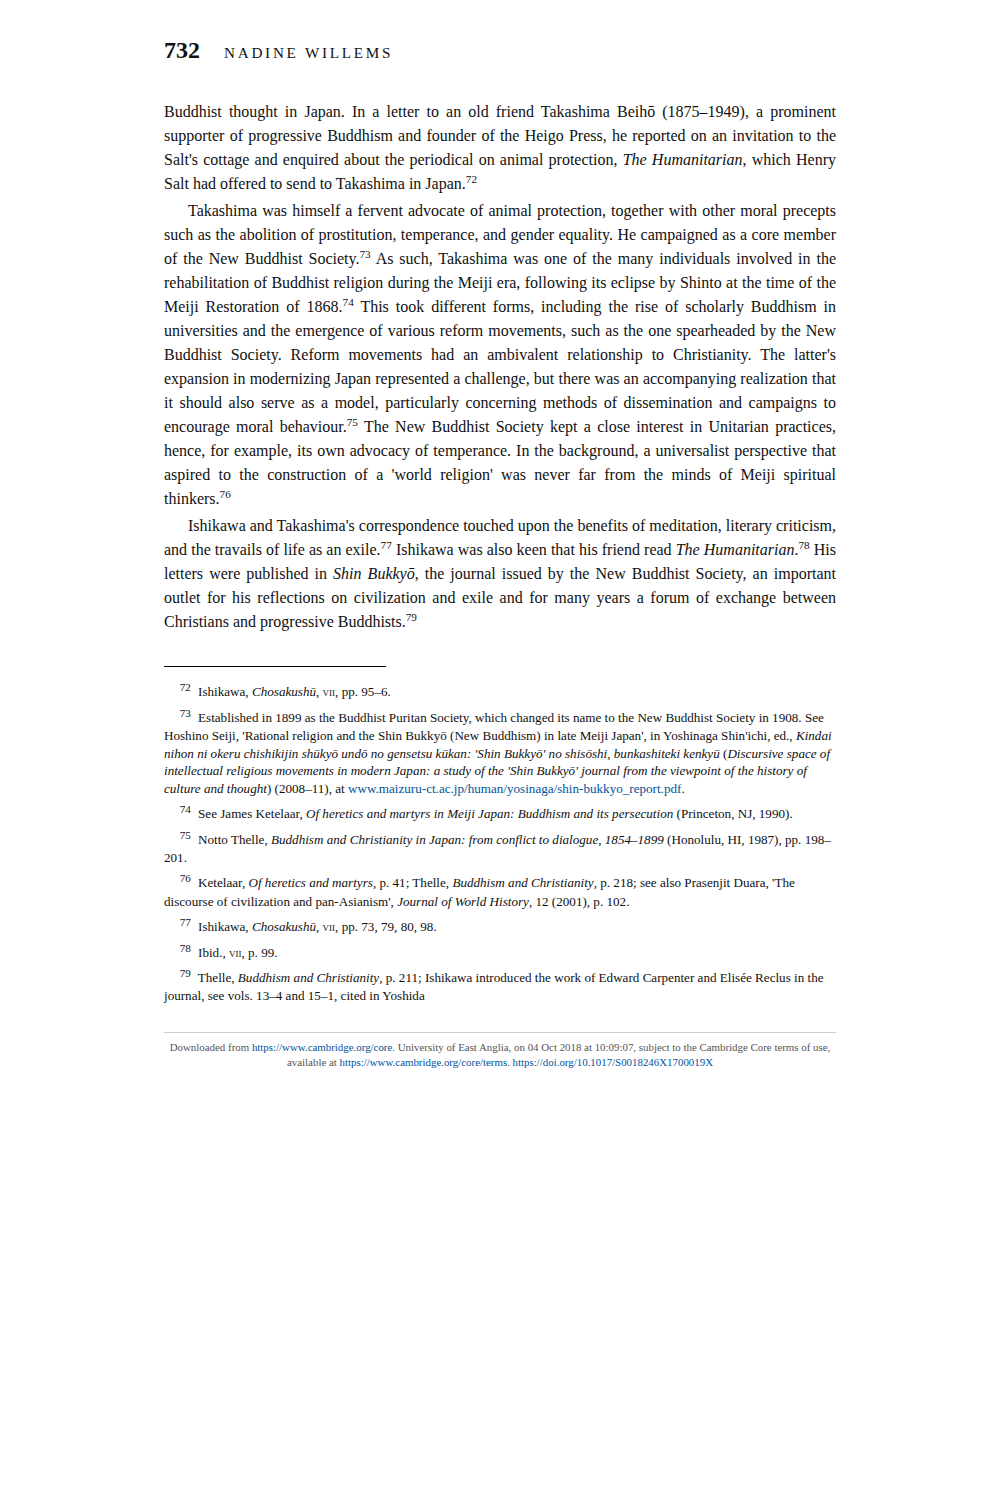732 Nadine Willems
Buddhist thought in Japan. In a letter to an old friend Takashima Beihō (1875–1949), a prominent supporter of progressive Buddhism and founder of the Heigo Press, he reported on an invitation to the Salt's cottage and enquired about the periodical on animal protection, The Humanitarian, which Henry Salt had offered to send to Takashima in Japan.72
Takashima was himself a fervent advocate of animal protection, together with other moral precepts such as the abolition of prostitution, temperance, and gender equality. He campaigned as a core member of the New Buddhist Society.73 As such, Takashima was one of the many individuals involved in the rehabilitation of Buddhist religion during the Meiji era, following its eclipse by Shinto at the time of the Meiji Restoration of 1868.74 This took different forms, including the rise of scholarly Buddhism in universities and the emergence of various reform movements, such as the one spearheaded by the New Buddhist Society. Reform movements had an ambivalent relationship to Christianity. The latter's expansion in modernizing Japan represented a challenge, but there was an accompanying realization that it should also serve as a model, particularly concerning methods of dissemination and campaigns to encourage moral behaviour.75 The New Buddhist Society kept a close interest in Unitarian practices, hence, for example, its own advocacy of temperance. In the background, a universalist perspective that aspired to the construction of a 'world religion' was never far from the minds of Meiji spiritual thinkers.76
Ishikawa and Takashima's correspondence touched upon the benefits of meditation, literary criticism, and the travails of life as an exile.77 Ishikawa was also keen that his friend read The Humanitarian.78 His letters were published in Shin Bukkyō, the journal issued by the New Buddhist Society, an important outlet for his reflections on civilization and exile and for many years a forum of exchange between Christians and progressive Buddhists.79
72 Ishikawa, Chosakushū, vii, pp. 95–6.
73 Established in 1899 as the Buddhist Puritan Society, which changed its name to the New Buddhist Society in 1908. See Hoshino Seiji, 'Rational religion and the Shin Bukkyō (New Buddhism) in late Meiji Japan', in Yoshinaga Shin'ichi, ed., Kindai nihon ni okeru chishikijin shūkyō undō no gensetsu kūkan: 'Shin Bukkyō' no shisōshi, bunkashiteki kenkyū (Discursive space of intellectual religious movements in modern Japan: a study of the 'Shin Bukkyō' journal from the viewpoint of the history of culture and thought) (2008–11), at www.maizuru-ct.ac.jp/human/yosinaga/shin-bukkyo_report.pdf.
74 See James Ketelaar, Of heretics and martyrs in Meiji Japan: Buddhism and its persecution (Princeton, NJ, 1990).
75 Notto Thelle, Buddhism and Christianity in Japan: from conflict to dialogue, 1854–1899 (Honolulu, HI, 1987), pp. 198–201.
76 Ketelaar, Of heretics and martyrs, p. 41; Thelle, Buddhism and Christianity, p. 218; see also Prasenjit Duara, 'The discourse of civilization and pan-Asianism', Journal of World History, 12 (2001), p. 102.
77 Ishikawa, Chosakushū, vii, pp. 73, 79, 80, 98.
78 Ibid., vii, p. 99.
79 Thelle, Buddhism and Christianity, p. 211; Ishikawa introduced the work of Edward Carpenter and Elisée Reclus in the journal, see vols. 13–4 and 15–1, cited in Yoshida
Downloaded from https://www.cambridge.org/core. University of East Anglia, on 04 Oct 2018 at 10:09:07, subject to the Cambridge Core terms of use, available at https://www.cambridge.org/core/terms. https://doi.org/10.1017/S0018246X1700019X